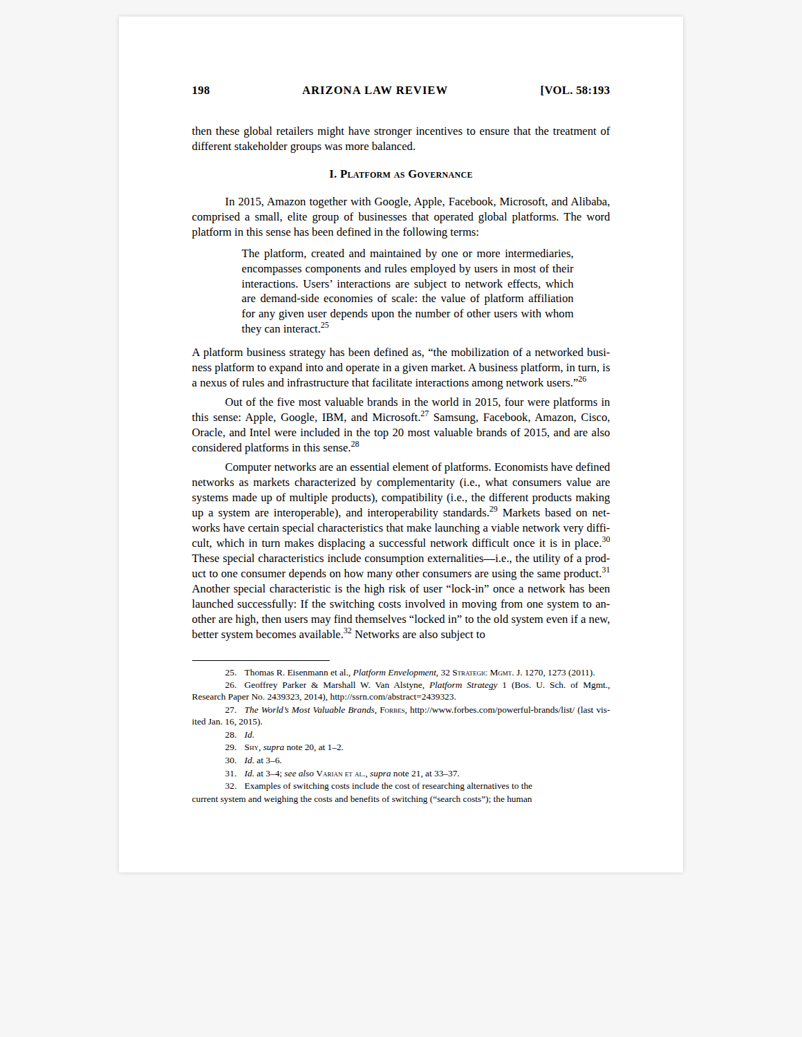198 ARIZONA LAW REVIEW [VOL. 58:193
then these global retailers might have stronger incentives to ensure that the treatment of different stakeholder groups was more balanced.
I. Platform as Governance
In 2015, Amazon together with Google, Apple, Facebook, Microsoft, and Alibaba, comprised a small, elite group of businesses that operated global platforms. The word platform in this sense has been defined in the following terms:
The platform, created and maintained by one or more intermediaries, encompasses components and rules employed by users in most of their interactions. Users’ interactions are subject to network effects, which are demand-side economies of scale: the value of platform affiliation for any given user depends upon the number of other users with whom they can interact.25
A platform business strategy has been defined as, “the mobilization of a networked business platform to expand into and operate in a given market. A business platform, in turn, is a nexus of rules and infrastructure that facilitate interactions among network users.”26
Out of the five most valuable brands in the world in 2015, four were platforms in this sense: Apple, Google, IBM, and Microsoft.27 Samsung, Facebook, Amazon, Cisco, Oracle, and Intel were included in the top 20 most valuable brands of 2015, and are also considered platforms in this sense.28
Computer networks are an essential element of platforms. Economists have defined networks as markets characterized by complementarity (i.e., what consumers value are systems made up of multiple products), compatibility (i.e., the different products making up a system are interoperable), and interoperability standards.29 Markets based on networks have certain special characteristics that make launching a viable network very difficult, which in turn makes displacing a successful network difficult once it is in place.30 These special characteristics include consumption externalities—i.e., the utility of a product to one consumer depends on how many other consumers are using the same product.31 Another special characteristic is the high risk of user “lock-in” once a network has been launched successfully: If the switching costs involved in moving from one system to another are high, then users may find themselves “locked in” to the old system even if a new, better system becomes available.32 Networks are also subject to
25. Thomas R. Eisenmann et al., Platform Envelopment, 32 Strategic Mgmt. J. 1270, 1273 (2011).
26. Geoffrey Parker & Marshall W. Van Alstyne, Platform Strategy 1 (Bos. U. Sch. of Mgmt., Research Paper No. 2439323, 2014), http://ssrn.com/abstract=2439323.
27. The World’s Most Valuable Brands, Forbes, http://www.forbes.com/powerful-brands/list/ (last visited Jan. 16, 2015).
28. Id.
29. Shy, supra note 20, at 1–2.
30. Id. at 3–6.
31. Id. at 3–4; see also Varian et al., supra note 21, at 33–37.
32. Examples of switching costs include the cost of researching alternatives to the
current system and weighing the costs and benefits of switching (“search costs”); the human